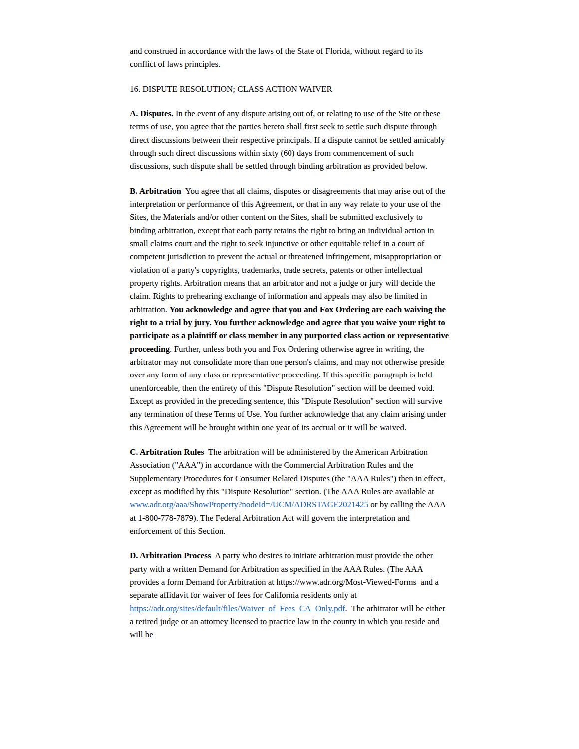and construed in accordance with the laws of the State of Florida, without regard to its conflict of laws principles.
16. DISPUTE RESOLUTION; CLASS ACTION WAIVER
A. Disputes. In the event of any dispute arising out of, or relating to use of the Site or these terms of use, you agree that the parties hereto shall first seek to settle such dispute through direct discussions between their respective principals. If a dispute cannot be settled amicably through such direct discussions within sixty (60) days from commencement of such discussions, such dispute shall be settled through binding arbitration as provided below.
B. Arbitration You agree that all claims, disputes or disagreements that may arise out of the interpretation or performance of this Agreement, or that in any way relate to your use of the Sites, the Materials and/or other content on the Sites, shall be submitted exclusively to binding arbitration, except that each party retains the right to bring an individual action in small claims court and the right to seek injunctive or other equitable relief in a court of competent jurisdiction to prevent the actual or threatened infringement, misappropriation or violation of a party's copyrights, trademarks, trade secrets, patents or other intellectual property rights. Arbitration means that an arbitrator and not a judge or jury will decide the claim. Rights to prehearing exchange of information and appeals may also be limited in arbitration. You acknowledge and agree that you and Fox Ordering are each waiving the right to a trial by jury. You further acknowledge and agree that you waive your right to participate as a plaintiff or class member in any purported class action or representative proceeding. Further, unless both you and Fox Ordering otherwise agree in writing, the arbitrator may not consolidate more than one person's claims, and may not otherwise preside over any form of any class or representative proceeding. If this specific paragraph is held unenforceable, then the entirety of this "Dispute Resolution" section will be deemed void. Except as provided in the preceding sentence, this "Dispute Resolution" section will survive any termination of these Terms of Use. You further acknowledge that any claim arising under this Agreement will be brought within one year of its accrual or it will be waived.
C. Arbitration Rules The arbitration will be administered by the American Arbitration Association ("AAA") in accordance with the Commercial Arbitration Rules and the Supplementary Procedures for Consumer Related Disputes (the "AAA Rules") then in effect, except as modified by this "Dispute Resolution" section. (The AAA Rules are available at www.adr.org/aaa/ShowProperty?nodeId=/UCM/ADRSTAGE2021425 or by calling the AAA at 1-800-778-7879). The Federal Arbitration Act will govern the interpretation and enforcement of this Section.
D. Arbitration Process A party who desires to initiate arbitration must provide the other party with a written Demand for Arbitration as specified in the AAA Rules. (The AAA provides a form Demand for Arbitration at https://www.adr.org/Most-Viewed-Forms and a separate affidavit for waiver of fees for California residents only at https://adr.org/sites/default/files/Waiver_of_Fees_CA_Only.pdf. The arbitrator will be either a retired judge or an attorney licensed to practice law in the county in which you reside and will be